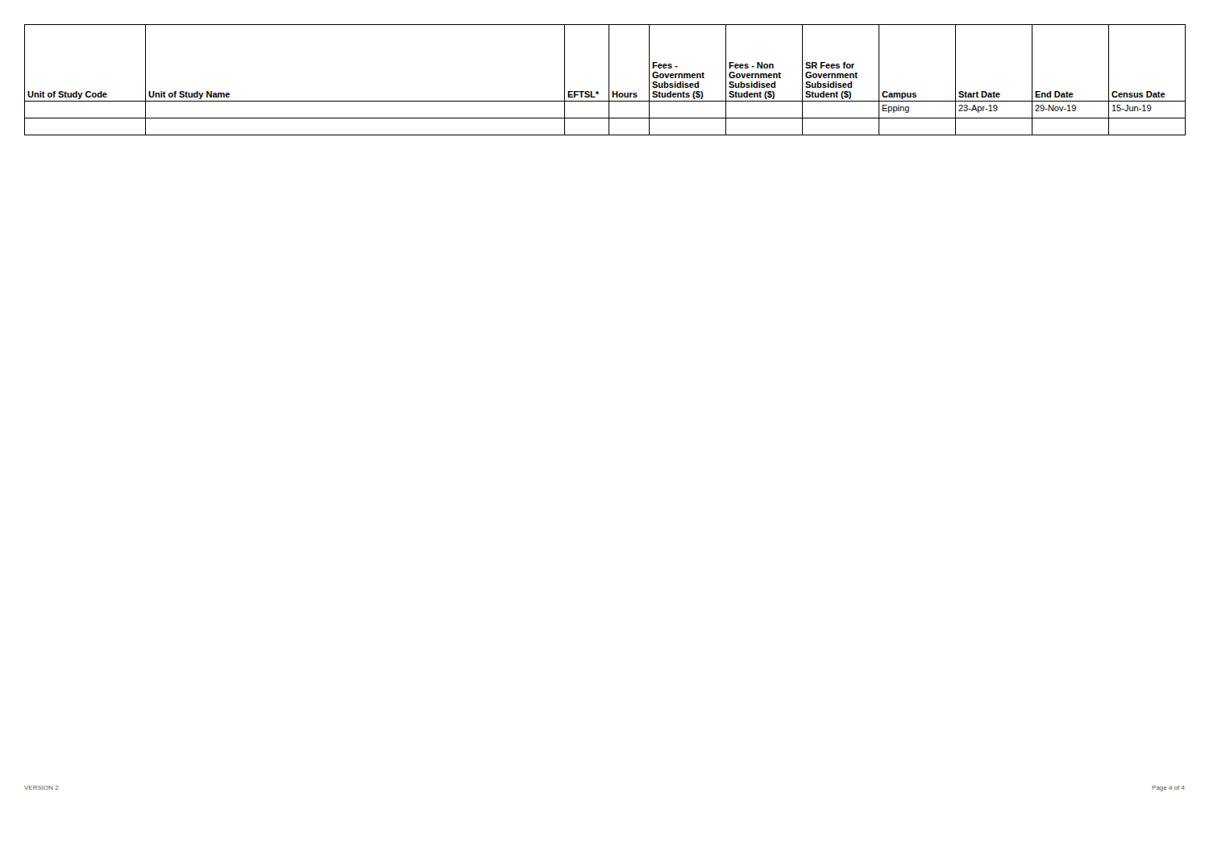| Unit of Study Code | Unit of Study Name | EFTSL* | Hours | Fees - Government Subsidised Students ($) | Fees - Non Government Subsidised Student ($) | SR Fees for Government Subsidised Student ($) | Campus | Start Date | End Date | Census Date |
| --- | --- | --- | --- | --- | --- | --- | --- | --- | --- | --- |
| | | | | | | | Epping | 23-Apr-19 | 29-Nov-19 | 15-Jun-19 |
VERSION 2 Page 4 of 4